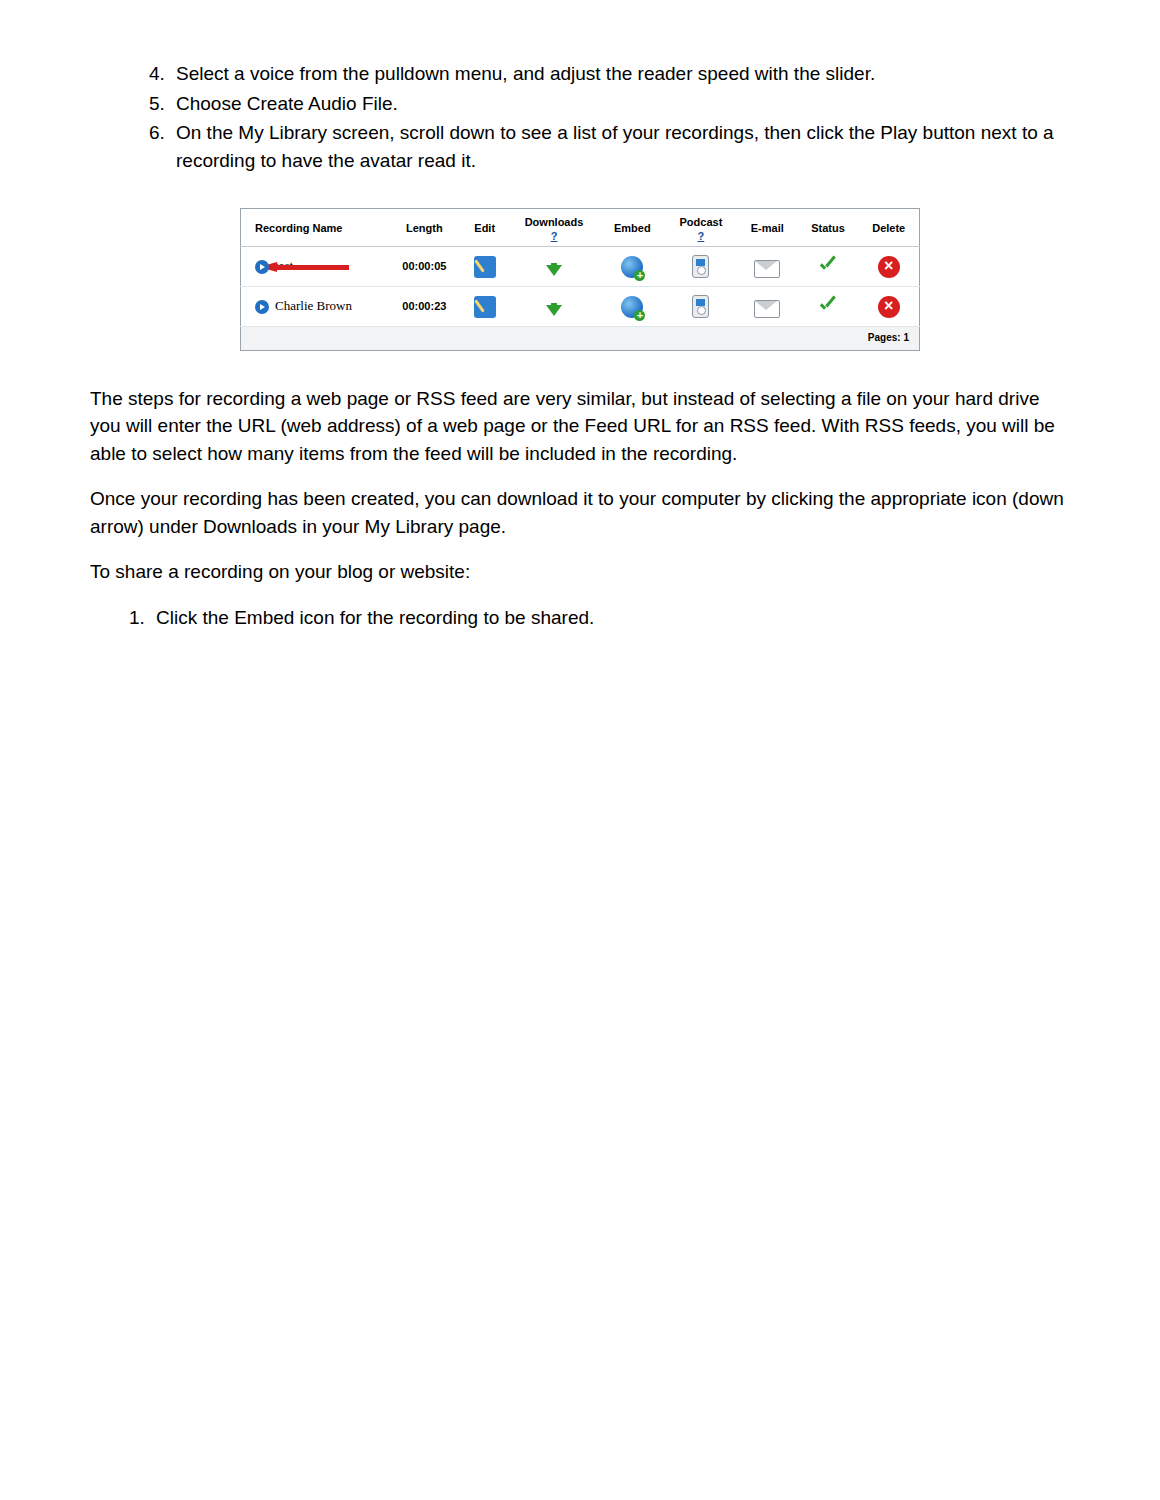Select a voice from the pulldown menu, and adjust the reader speed with the slider.
Choose Create Audio File.
On the My Library screen, scroll down to see a list of your recordings, then click the Play button next to a recording to have the avatar read it.
| Recording Name | Length | Edit | Downloads ? | Embed | Podcast ? | E-mail | Status | Delete |
| --- | --- | --- | --- | --- | --- | --- | --- | --- |
| test | 00:00:05 | | | | | | | |
| Charlie Brown | 00:00:23 | | | | | | | |
| Pages: 1 |
The steps for recording a web page or RSS feed are very similar, but instead of selecting a file on your hard drive you will enter the URL (web address) of a web page or the Feed URL for an RSS feed. With RSS feeds, you will be able to select how many items from the feed will be included in the recording.
Once your recording has been created, you can download it to your computer by clicking the appropriate icon (down arrow) under Downloads in your My Library page.
To share a recording on your blog or website:
Click the Embed icon for the recording to be shared.